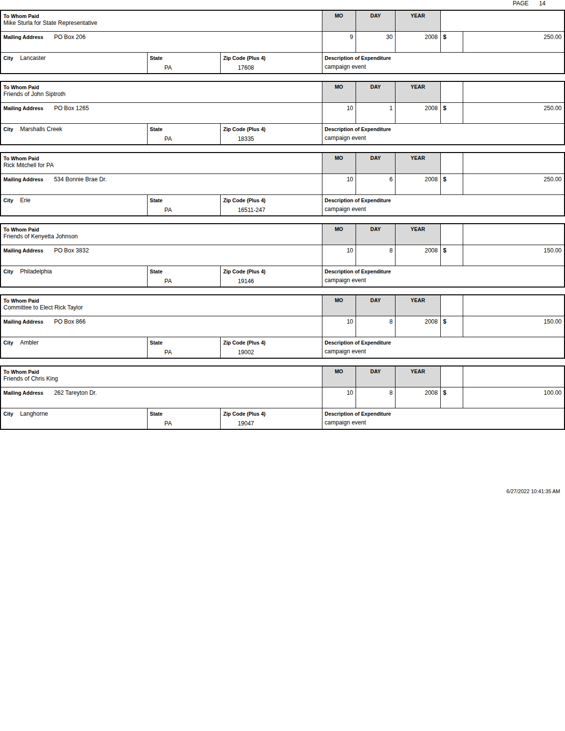PAGE 14
| To Whom Paid Mike Sturla for State Representative | MO | DAY | YEAR | | |
| 9 | 30 | 2008 |
| Mailing Address PO Box 206 | $ | 250.00 |
| City Lancaster | State PA | Zip Code (Plus 4) 17608 | Description of Expenditure campaign event |
| To Whom Paid Friends of John Siptroth | MO | DAY | YEAR | | |
| 10 | 1 | 2008 |
| Mailing Address PO Box 1265 | $ | 250.00 |
| City Marshalls Creek | State PA | Zip Code (Plus 4) 18335 | Description of Expenditure campaign event |
| To Whom Paid Rick Mitchell for PA | MO | DAY | YEAR | | |
| 10 | 6 | 2008 |
| Mailing Address 534 Bonnie Brae Dr. | $ | 250.00 |
| City Erie | State PA | Zip Code (Plus 4) 16511-247 | Description of Expenditure campaign event |
| To Whom Paid Friends of Kenyetta Johnson | MO | DAY | YEAR | | |
| 10 | 8 | 2008 |
| Mailing Address PO Box 3832 | $ | 150.00 |
| City Philadelphia | State PA | Zip Code (Plus 4) 19146 | Description of Expenditure campaign event |
| To Whom Paid Committee to Elect Rick Taylor | MO | DAY | YEAR | | |
| 10 | 8 | 2008 |
| Mailing Address PO Box 866 | $ | 150.00 |
| City Ambler | State PA | Zip Code (Plus 4) 19002 | Description of Expenditure campaign event |
| To Whom Paid Friends of Chris King | MO | DAY | YEAR | | |
| 10 | 8 | 2008 |
| Mailing Address 262 Tareyton Dr. | $ | 100.00 |
| City Langhorne | State PA | Zip Code (Plus 4) 19047 | Description of Expenditure campaign event |
6/27/2022 10:41:35 AM